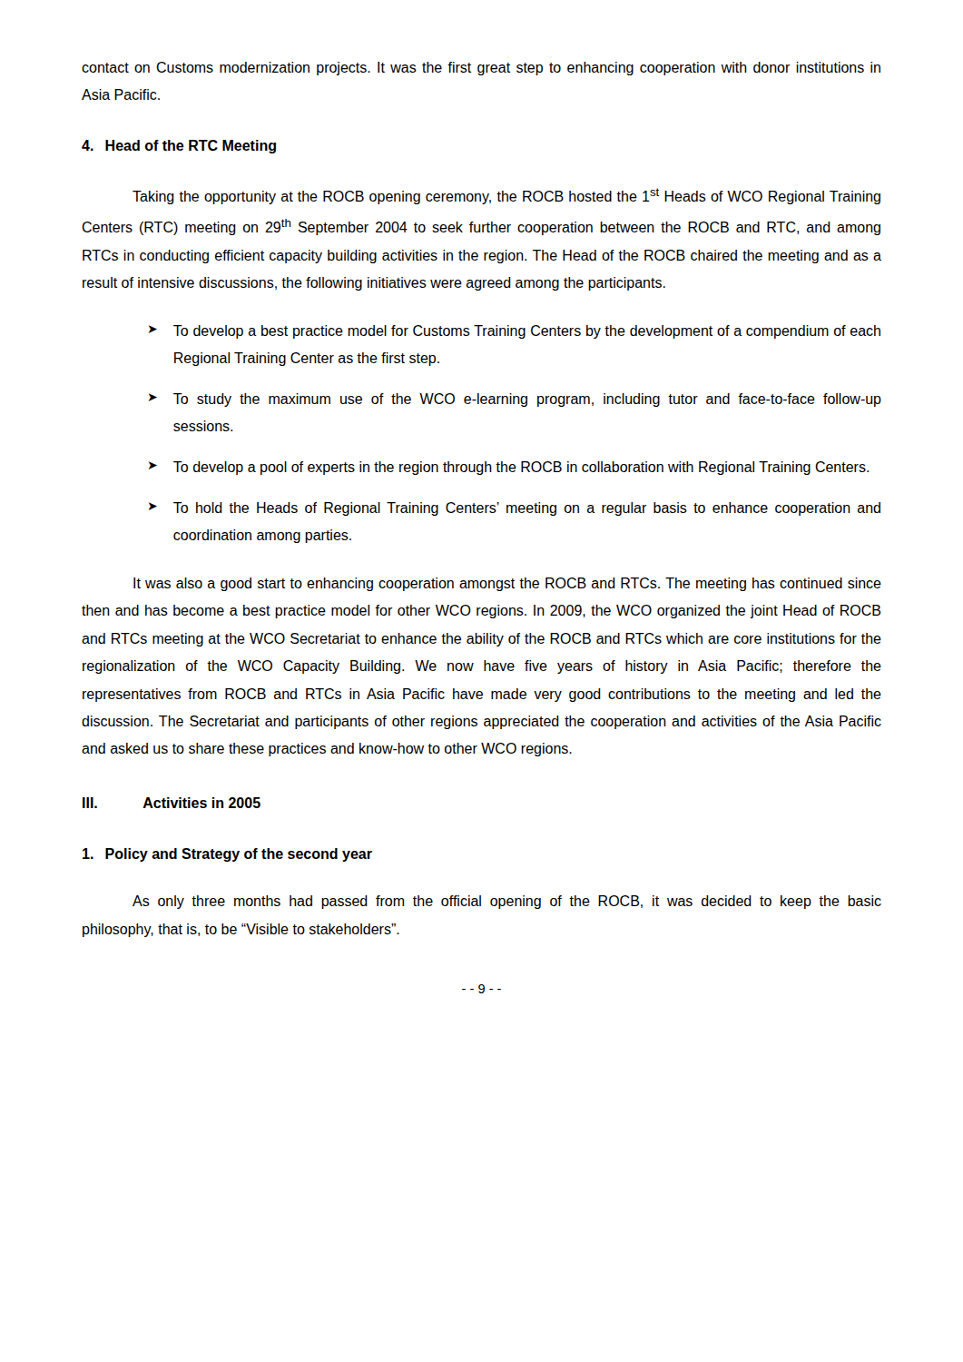contact on Customs modernization projects. It was the first great step to enhancing cooperation with donor institutions in Asia Pacific.
4. Head of the RTC Meeting
Taking the opportunity at the ROCB opening ceremony, the ROCB hosted the 1st Heads of WCO Regional Training Centers (RTC) meeting on 29th September 2004 to seek further cooperation between the ROCB and RTC, and among RTCs in conducting efficient capacity building activities in the region. The Head of the ROCB chaired the meeting and as a result of intensive discussions, the following initiatives were agreed among the participants.
To develop a best practice model for Customs Training Centers by the development of a compendium of each Regional Training Center as the first step.
To study the maximum use of the WCO e-learning program, including tutor and face-to-face follow-up sessions.
To develop a pool of experts in the region through the ROCB in collaboration with Regional Training Centers.
To hold the Heads of Regional Training Centers’ meeting on a regular basis to enhance cooperation and coordination among parties.
It was also a good start to enhancing cooperation amongst the ROCB and RTCs. The meeting has continued since then and has become a best practice model for other WCO regions. In 2009, the WCO organized the joint Head of ROCB and RTCs meeting at the WCO Secretariat to enhance the ability of the ROCB and RTCs which are core institutions for the regionalization of the WCO Capacity Building. We now have five years of history in Asia Pacific; therefore the representatives from ROCB and RTCs in Asia Pacific have made very good contributions to the meeting and led the discussion. The Secretariat and participants of other regions appreciated the cooperation and activities of the Asia Pacific and asked us to share these practices and know-how to other WCO regions.
III. Activities in 2005
1. Policy and Strategy of the second year
As only three months had passed from the official opening of the ROCB, it was decided to keep the basic philosophy, that is, to be “Visible to stakeholders”.
- - 9 - -